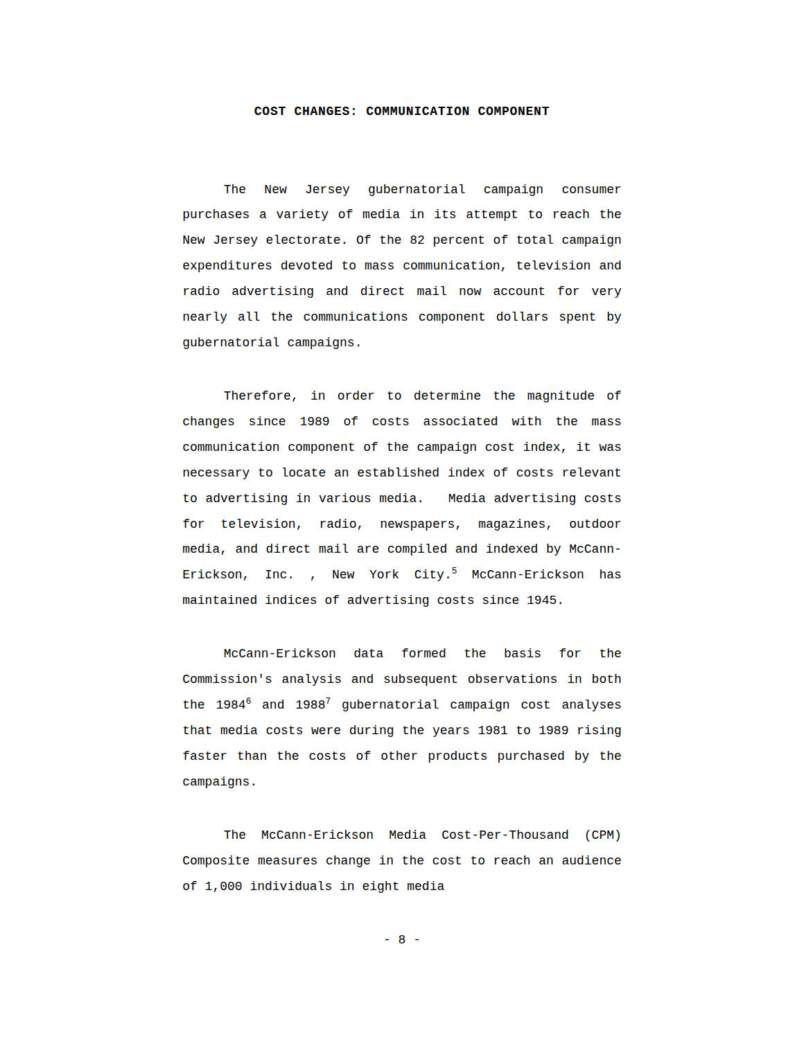COST CHANGES: COMMUNICATION COMPONENT
The New Jersey gubernatorial campaign consumer purchases a variety of media in its attempt to reach the New Jersey electorate. Of the 82 percent of total campaign expenditures devoted to mass communication, television and radio advertising and direct mail now account for very nearly all the communications component dollars spent by gubernatorial campaigns.
Therefore, in order to determine the magnitude of changes since 1989 of costs associated with the mass communication component of the campaign cost index, it was necessary to locate an established index of costs relevant to advertising in various media. Media advertising costs for television, radio, newspapers, magazines, outdoor media, and direct mail are compiled and indexed by McCann-Erickson, Inc. , New York City.5 McCann-Erickson has maintained indices of advertising costs since 1945.
McCann-Erickson data formed the basis for the Commission's analysis and subsequent observations in both the 19846 and 19887 gubernatorial campaign cost analyses that media costs were during the years 1981 to 1989 rising faster than the costs of other products purchased by the campaigns.
The McCann-Erickson Media Cost-Per-Thousand (CPM) Composite measures change in the cost to reach an audience of 1,000 individuals in eight media
- 8 -